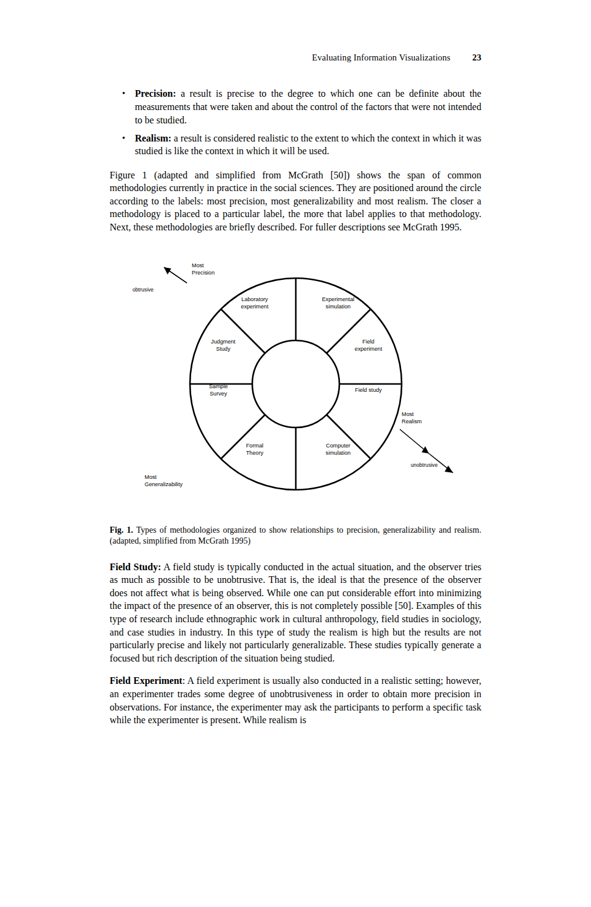Evaluating Information Visualizations 23
Precision: a result is precise to the degree to which one can be definite about the measurements that were taken and about the control of the factors that were not intended to be studied.
Realism: a result is considered realistic to the extent to which the context in which it was studied is like the context in which it will be used.
Figure 1 (adapted and simplified from McGrath [50]) shows the span of common methodologies currently in practice in the social sciences. They are positioned around the circle according to the labels: most precision, most generalizability and most realism. The closer a methodology is placed to a particular label, the more that label applies to that methodology. Next, these methodologies are briefly described. For fuller descriptions see McGrath 1995.
Laboratory experiment Experimental simulation Judgment Study Field experiment Sample Survey Field study Formal Theory Computer simulation Most Precision Most Realism Most Generalizability obtrusive unobtrusive
Fig. 1. Types of methodologies organized to show relationships to precision, generalizability and realism. (adapted, simplified from McGrath 1995)
Field Study: A field study is typically conducted in the actual situation, and the observer tries as much as possible to be unobtrusive. That is, the ideal is that the presence of the observer does not affect what is being observed. While one can put considerable effort into minimizing the impact of the presence of an observer, this is not completely possible [50]. Examples of this type of research include ethnographic work in cultural anthropology, field studies in sociology, and case studies in industry. In this type of study the realism is high but the results are not particularly precise and likely not particularly generalizable. These studies typically generate a focused but rich description of the situation being studied.
Field Experiment: A field experiment is usually also conducted in a realistic setting; however, an experimenter trades some degree of unobtrusiveness in order to obtain more precision in observations. For instance, the experimenter may ask the participants to perform a specific task while the experimenter is present. While realism is